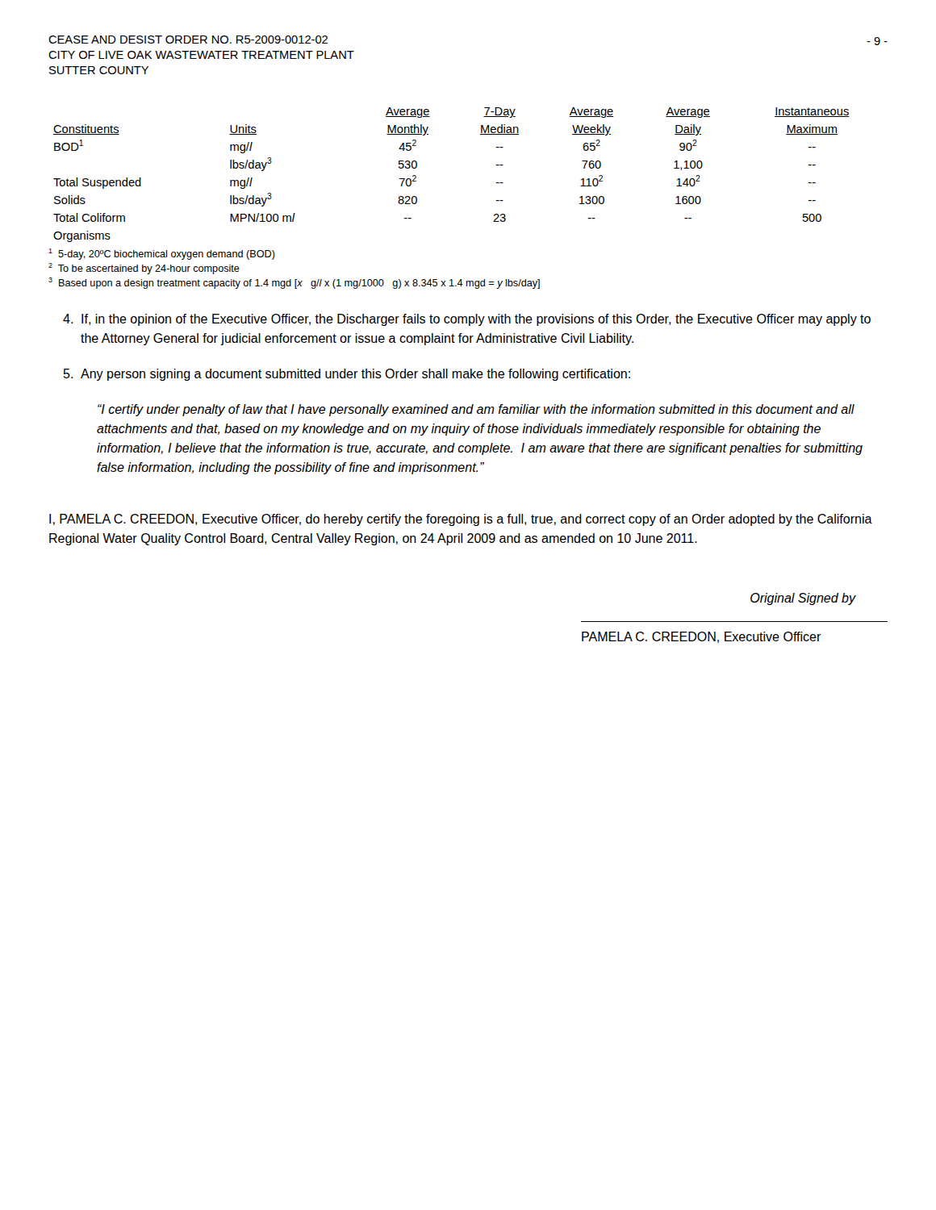- 9 -
CEASE AND DESIST ORDER NO. R5-2009-0012-02
CITY OF LIVE OAK WASTEWATER TREATMENT PLANT
SUTTER COUNTY
| | | Average | 7-Day | Average | Average | Instantaneous |
| --- | --- | --- | --- | --- | --- | --- |
| Constituents | Units | Monthly | Median | Weekly | Daily | Maximum |
| BOD 1 | mg/ l | 45 2 | -- | 65 2 | 90 2 | -- |
| | lbs/day 3 | 530 | -- | 760 | 1,100 | -- |
| Total Suspended | mg/ l | 70 2 | -- | 110 2 | 140 2 | -- |
| Solids | lbs/day 3 | 820 | -- | 1300 | 1600 | -- |
| Total Coliform | MPN/100 m l | -- | 23 | -- | -- | 500 |
| Organisms | | | | | | |
1 5-day, 20ºC biochemical oxygen demand (BOD)
2 To be ascertained by 24-hour composite
3 Based upon a design treatment capacity of 1.4 mgd [x g/l x (1 mg/1000 g) x 8.345 x 1.4 mgd = y lbs/day]
4. If, in the opinion of the Executive Officer, the Discharger fails to comply with the provisions of this Order, the Executive Officer may apply to the Attorney General for judicial enforcement or issue a complaint for Administrative Civil Liability.
5. Any person signing a document submitted under this Order shall make the following certification:
“I certify under penalty of law that I have personally examined and am familiar with the information submitted in this document and all attachments and that, based on my knowledge and on my inquiry of those individuals immediately responsible for obtaining the information, I believe that the information is true, accurate, and complete. I am aware that there are significant penalties for submitting false information, including the possibility of fine and imprisonment.”
I, PAMELA C. CREEDON, Executive Officer, do hereby certify the foregoing is a full, true, and correct copy of an Order adopted by the California Regional Water Quality Control Board, Central Valley Region, on 24 April 2009 and as amended on 10 June 2011.
Original Signed by
PAMELA C. CREEDON, Executive Officer